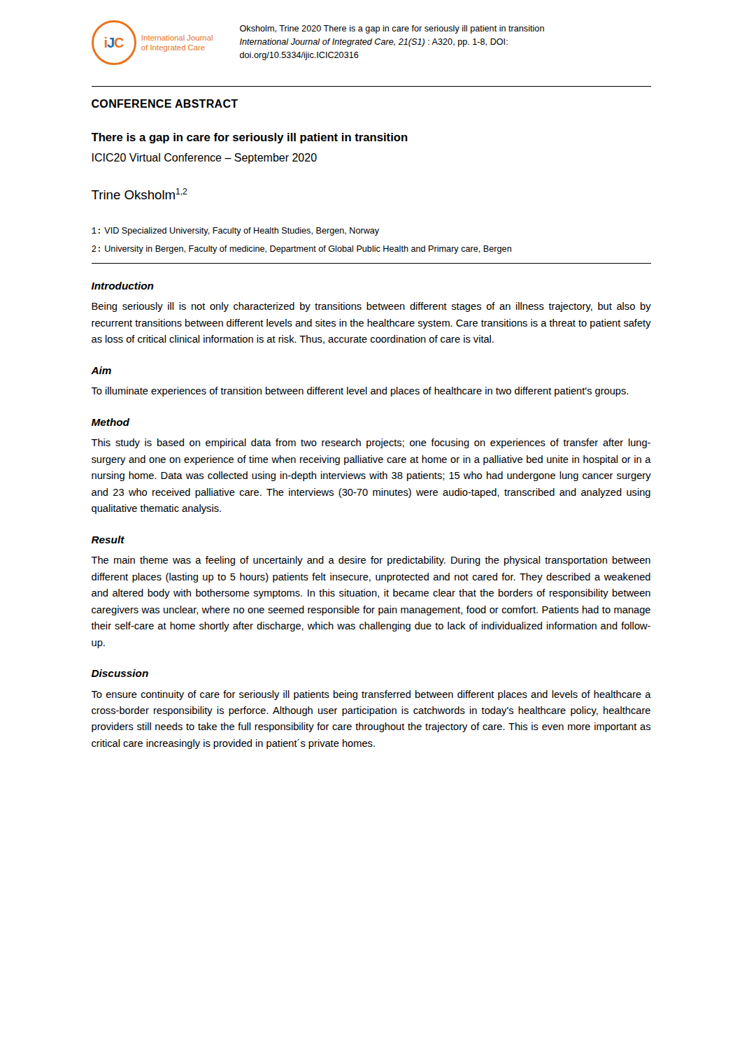iJC
International Journal
of Integrated Care
Oksholm, Trine 2020 There is a gap in care for seriously ill patient in transition
International Journal of Integrated Care, 21(S1) : A320, pp. 1-8, DOI:
doi.org/10.5334/ijic.ICIC20316
CONFERENCE ABSTRACT
There is a gap in care for seriously ill patient in transition
ICIC20 Virtual Conference – September 2020
Trine Oksholm1,2
1: VID Specialized University, Faculty of Health Studies, Bergen, Norway
2: University in Bergen, Faculty of medicine, Department of Global Public Health and Primary care, Bergen
Introduction
Being seriously ill is not only characterized by transitions between different stages of an illness trajectory, but also by recurrent transitions between different levels and sites in the healthcare system. Care transitions is a threat to patient safety as loss of critical clinical information is at risk. Thus, accurate coordination of care is vital.
Aim
To illuminate experiences of transition between different level and places of healthcare in two different patient's groups.
Method
This study is based on empirical data from two research projects; one focusing on experiences of transfer after lung-surgery and one on experience of time when receiving palliative care at home or in a palliative bed unite in hospital or in a nursing home. Data was collected using in-depth interviews with 38 patients; 15 who had undergone lung cancer surgery and 23 who received palliative care. The interviews (30-70 minutes) were audio-taped, transcribed and analyzed using qualitative thematic analysis.
Result
The main theme was a feeling of uncertainly and a desire for predictability. During the physical transportation between different places (lasting up to 5 hours) patients felt insecure, unprotected and not cared for. They described a weakened and altered body with bothersome symptoms. In this situation, it became clear that the borders of responsibility between caregivers was unclear, where no one seemed responsible for pain management, food or comfort. Patients had to manage their self-care at home shortly after discharge, which was challenging due to lack of individualized information and follow-up.
Discussion
To ensure continuity of care for seriously ill patients being transferred between different places and levels of healthcare a cross-border responsibility is perforce. Although user participation is catchwords in today's healthcare policy, healthcare providers still needs to take the full responsibility for care throughout the trajectory of care. This is even more important as critical care increasingly is provided in patient´s private homes.